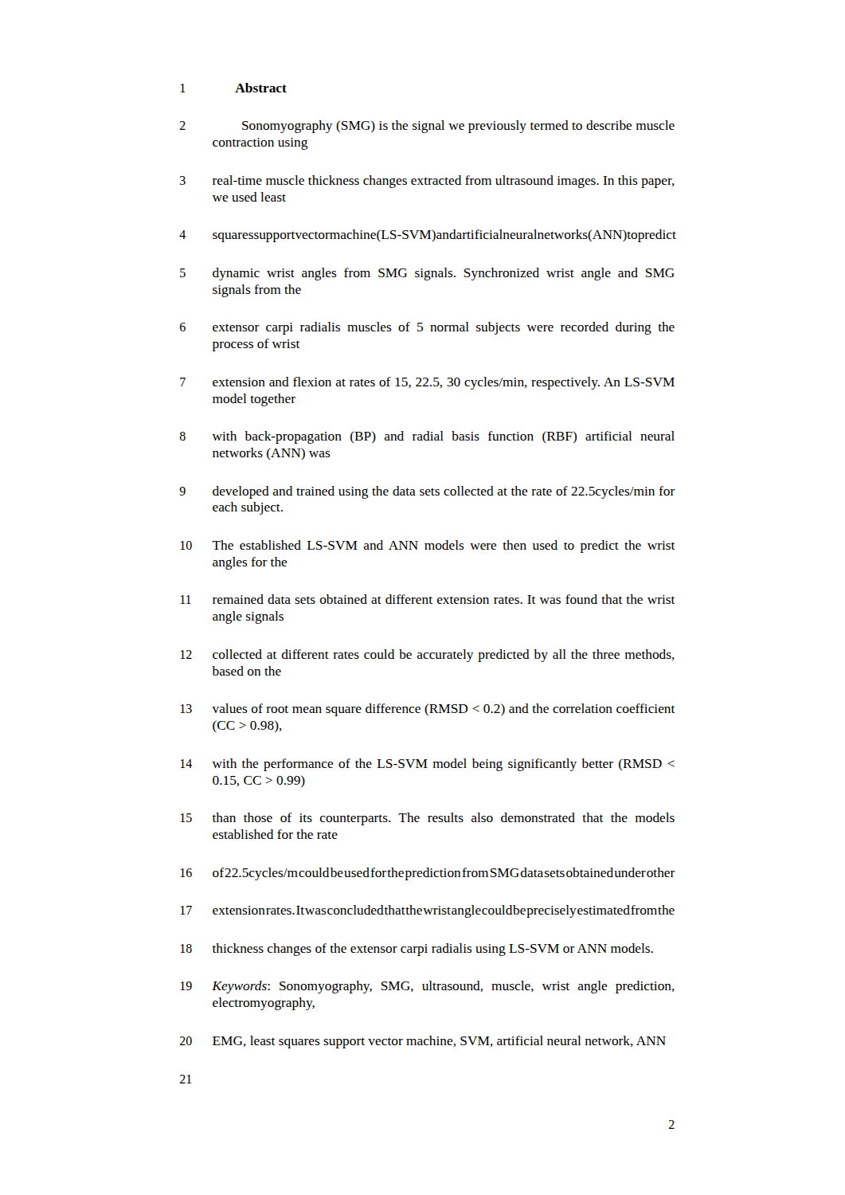1
Abstract
2
Sonomyography (SMG) is the signal we previously termed to describe muscle contraction using
3
real-time muscle thickness changes extracted from ultrasound images. In this paper, we used least
4
squares support vector machine(LS-SVM) and artificial neural networks(ANN) to predict
5
dynamic wrist angles from SMG signals. Synchronized wrist angle and SMG signals from the
6
extensor carpi radialis muscles of 5 normal subjects were recorded during the process of wrist
7
extension and flexion at rates of 15, 22.5, 30 cycles/min, respectively. An LS-SVM model together
8
with back-propagation (BP) and radial basis function (RBF) artificial neural networks (ANN) was
9
developed and trained using the data sets collected at the rate of 22.5cycles/min for each subject.
10
The established LS-SVM and ANN models were then used to predict the wrist angles for the
11
remained data sets obtained at different extension rates. It was found that the wrist angle signals
12
collected at different rates could be accurately predicted by all the three methods, based on the
13
values of root mean square difference (RMSD < 0.2) and the correlation coefficient (CC > 0.98),
14
with the performance of the LS-SVM model being significantly better (RMSD < 0.15, CC > 0.99)
15
than those of its counterparts. The results also demonstrated that the models established for the rate
16
of 22.5cycles/m could be used for the prediction from SMG data sets obtained under other
17
extension rates. It was concluded that the wrist angle could be precisely estimated from the
18
thickness changes of the extensor carpi radialis using LS-SVM or ANN models.
19
Keywords: Sonomyography, SMG, ultrasound, muscle, wrist angle prediction, electromyography,
20
EMG, least squares support vector machine, SVM, artificial neural network, ANN
21
2